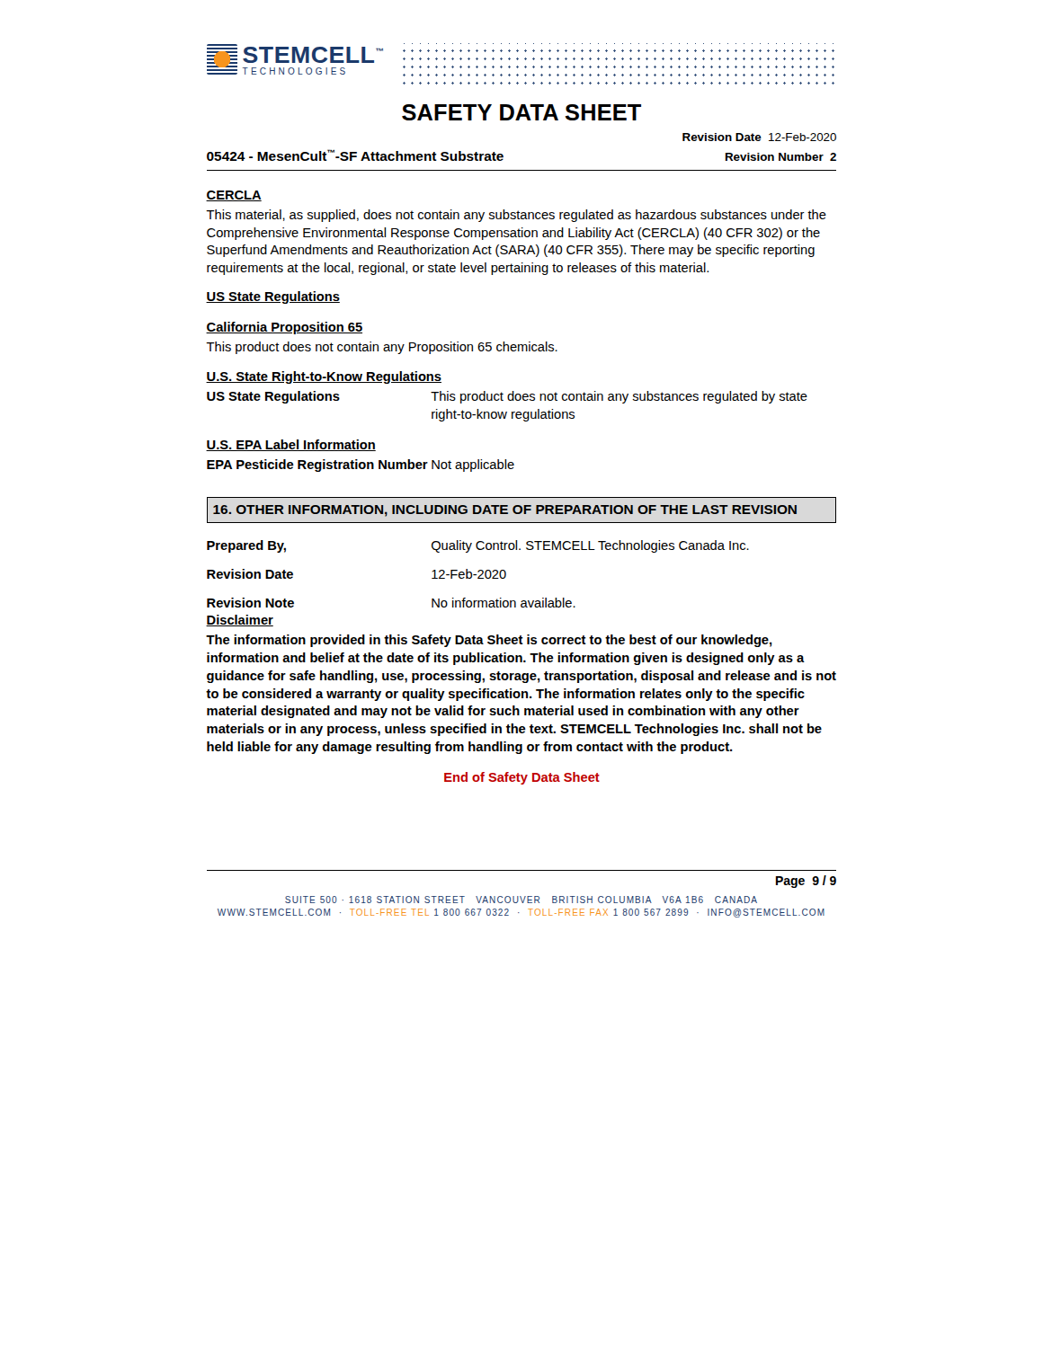STEMCELL™
TECHNOLOGIES
SAFETY DATA SHEET
Revision Date 12-Feb-2020
05424 - MesenCult™-SF Attachment Substrate
Revision Number 2
CERCLA
This material, as supplied, does not contain any substances regulated as hazardous substances under the Comprehensive Environmental Response Compensation and Liability Act (CERCLA) (40 CFR 302) or the Superfund Amendments and Reauthorization Act (SARA) (40 CFR 355). There may be specific reporting requirements at the local, regional, or state level pertaining to releases of this material.
US State Regulations
California Proposition 65
This product does not contain any Proposition 65 chemicals.
U.S. State Right-to-Know Regulations
US State Regulations
This product does not contain any substances regulated by state right-to-know regulations
U.S. EPA Label Information
EPA Pesticide Registration Number
Not applicable
16. OTHER INFORMATION, INCLUDING DATE OF PREPARATION OF THE LAST REVISION
Prepared By,
Quality Control. STEMCELL Technologies Canada Inc.
Revision Date
12-Feb-2020
Revision Note
No information available.
Disclaimer
The information provided in this Safety Data Sheet is correct to the best of our knowledge, information and belief at the date of its publication. The information given is designed only as a guidance for safe handling, use, processing, storage, transportation, disposal and release and is not to be considered a warranty or quality specification. The information relates only to the specific material designated and may not be valid for such material used in combination with any other materials or in any process, unless specified in the text. STEMCELL Technologies Inc. shall not be held liable for any damage resulting from handling or from contact with the product.
End of Safety Data Sheet
Page 9 / 9
SUITE 500 · 1618 STATION STREET VANCOUVER BRITISH COLUMBIA V6A 1B6 CANADA
WWW.STEMCELL.COM · TOLL-FREE TEL 1 800 667 0322 · TOLL-FREE FAX 1 800 567 2899 · INFO@STEMCELL.COM